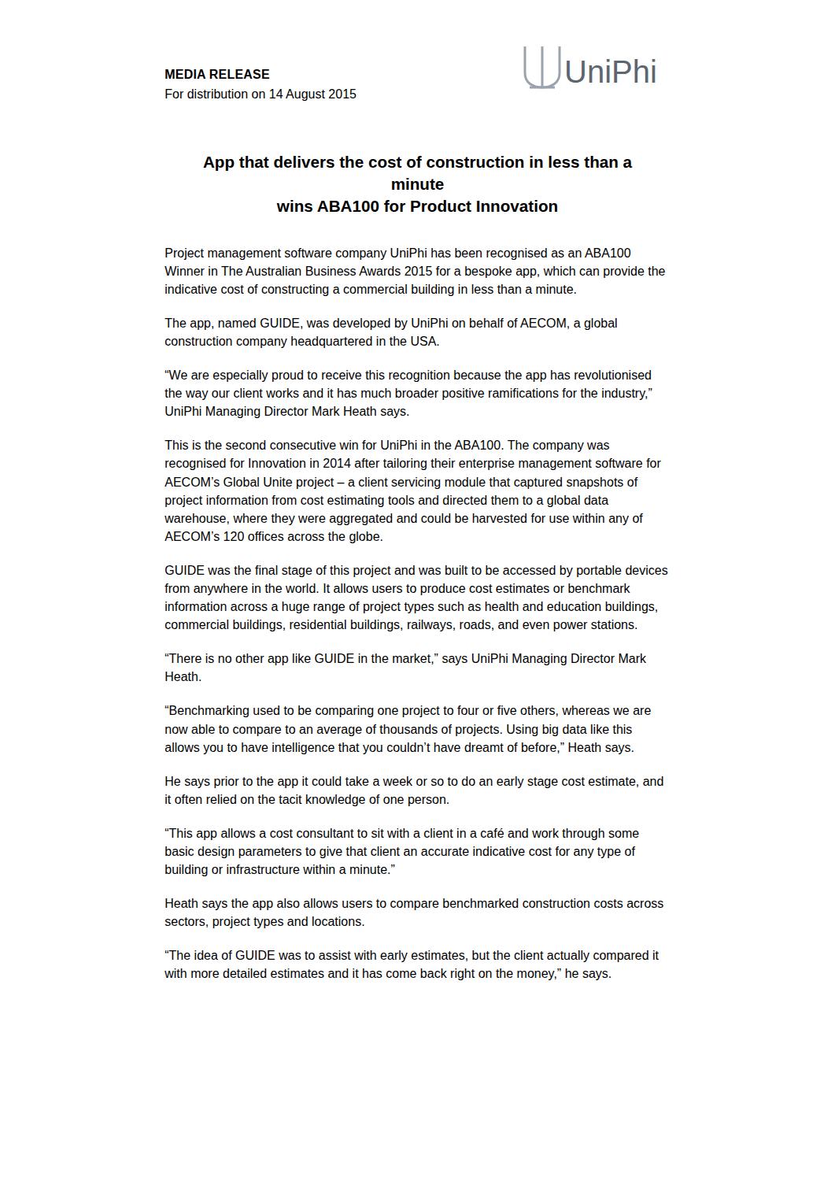UniPhi
MEDIA RELEASE
For distribution on 14 August 2015
App that delivers the cost of construction in less than a minute
wins ABA100 for Product Innovation
Project management software company UniPhi has been recognised as an ABA100 Winner in The Australian Business Awards 2015 for a bespoke app, which can provide the indicative cost of constructing a commercial building in less than a minute.
The app, named GUIDE, was developed by UniPhi on behalf of AECOM, a global construction company headquartered in the USA.
“We are especially proud to receive this recognition because the app has revolutionised the way our client works and it has much broader positive ramifications for the industry,” UniPhi Managing Director Mark Heath says.
This is the second consecutive win for UniPhi in the ABA100. The company was recognised for Innovation in 2014 after tailoring their enterprise management software for AECOM’s Global Unite project – a client servicing module that captured snapshots of project information from cost estimating tools and directed them to a global data warehouse, where they were aggregated and could be harvested for use within any of AECOM’s 120 offices across the globe.
GUIDE was the final stage of this project and was built to be accessed by portable devices from anywhere in the world. It allows users to produce cost estimates or benchmark information across a huge range of project types such as health and education buildings, commercial buildings, residential buildings, railways, roads, and even power stations.
“There is no other app like GUIDE in the market,” says UniPhi Managing Director Mark Heath.
“Benchmarking used to be comparing one project to four or five others, whereas we are now able to compare to an average of thousands of projects. Using big data like this allows you to have intelligence that you couldn’t have dreamt of before,” Heath says.
He says prior to the app it could take a week or so to do an early stage cost estimate, and it often relied on the tacit knowledge of one person.
“This app allows a cost consultant to sit with a client in a café and work through some basic design parameters to give that client an accurate indicative cost for any type of building or infrastructure within a minute.”
Heath says the app also allows users to compare benchmarked construction costs across sectors, project types and locations.
“The idea of GUIDE was to assist with early estimates, but the client actually compared it with more detailed estimates and it has come back right on the money,” he says.